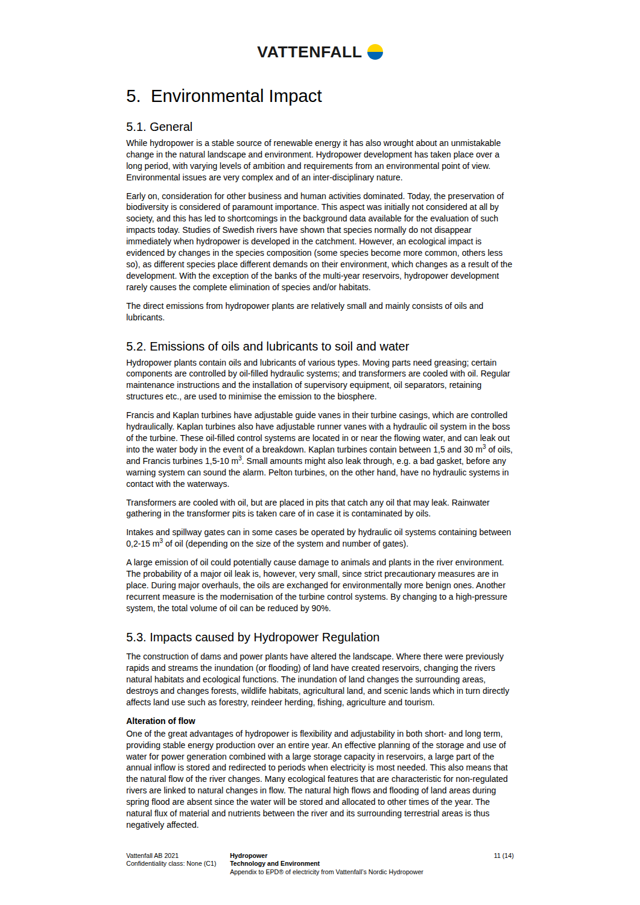VATTENFALL
5. Environmental Impact
5.1. General
While hydropower is a stable source of renewable energy it has also wrought about an unmistakable change in the natural landscape and environment. Hydropower development has taken place over a long period, with varying levels of ambition and requirements from an environmental point of view. Environmental issues are very complex and of an inter-disciplinary nature.
Early on, consideration for other business and human activities dominated. Today, the preservation of biodiversity is considered of paramount importance. This aspect was initially not considered at all by society, and this has led to shortcomings in the background data available for the evaluation of such impacts today. Studies of Swedish rivers have shown that species normally do not disappear immediately when hydropower is developed in the catchment. However, an ecological impact is evidenced by changes in the species composition (some species become more common, others less so), as different species place different demands on their environment, which changes as a result of the development. With the exception of the banks of the multi-year reservoirs, hydropower development rarely causes the complete elimination of species and/or habitats.
The direct emissions from hydropower plants are relatively small and mainly consists of oils and lubricants.
5.2. Emissions of oils and lubricants to soil and water
Hydropower plants contain oils and lubricants of various types. Moving parts need greasing; certain components are controlled by oil-filled hydraulic systems; and transformers are cooled with oil. Regular maintenance instructions and the installation of supervisory equipment, oil separators, retaining structures etc., are used to minimise the emission to the biosphere.
Francis and Kaplan turbines have adjustable guide vanes in their turbine casings, which are controlled hydraulically. Kaplan turbines also have adjustable runner vanes with a hydraulic oil system in the boss of the turbine. These oil-filled control systems are located in or near the flowing water, and can leak out into the water body in the event of a breakdown. Kaplan turbines contain between 1,5 and 30 m3 of oils, and Francis turbines 1,5-10 m3. Small amounts might also leak through, e.g. a bad gasket, before any warning system can sound the alarm. Pelton turbines, on the other hand, have no hydraulic systems in contact with the waterways.
Transformers are cooled with oil, but are placed in pits that catch any oil that may leak. Rainwater gathering in the transformer pits is taken care of in case it is contaminated by oils.
Intakes and spillway gates can in some cases be operated by hydraulic oil systems containing between 0,2-15 m3 of oil (depending on the size of the system and number of gates).
A large emission of oil could potentially cause damage to animals and plants in the river environment. The probability of a major oil leak is, however, very small, since strict precautionary measures are in place. During major overhauls, the oils are exchanged for environmentally more benign ones. Another recurrent measure is the modernisation of the turbine control systems. By changing to a high-pressure system, the total volume of oil can be reduced by 90%.
5.3. Impacts caused by Hydropower Regulation
The construction of dams and power plants have altered the landscape. Where there were previously rapids and streams the inundation (or flooding) of land have created reservoirs, changing the rivers natural habitats and ecological functions. The inundation of land changes the surrounding areas, destroys and changes forests, wildlife habitats, agricultural land, and scenic lands which in turn directly affects land use such as forestry, reindeer herding, fishing, agriculture and tourism.
Alteration of flow
One of the great advantages of hydropower is flexibility and adjustability in both short- and long term, providing stable energy production over an entire year. An effective planning of the storage and use of water for power generation combined with a large storage capacity in reservoirs, a large part of the annual inflow is stored and redirected to periods when electricity is most needed. This also means that the natural flow of the river changes. Many ecological features that are characteristic for non-regulated rivers are linked to natural changes in flow. The natural high flows and flooding of land areas during spring flood are absent since the water will be stored and allocated to other times of the year. The natural flux of material and nutrients between the river and its surrounding terrestrial areas is thus negatively affected.
Vattenfall AB 2021
Confidentiality class: None (C1)
Hydropower
Technology and Environment
Appendix to EPD® of electricity from Vattenfall’s Nordic Hydropower
11 (14)